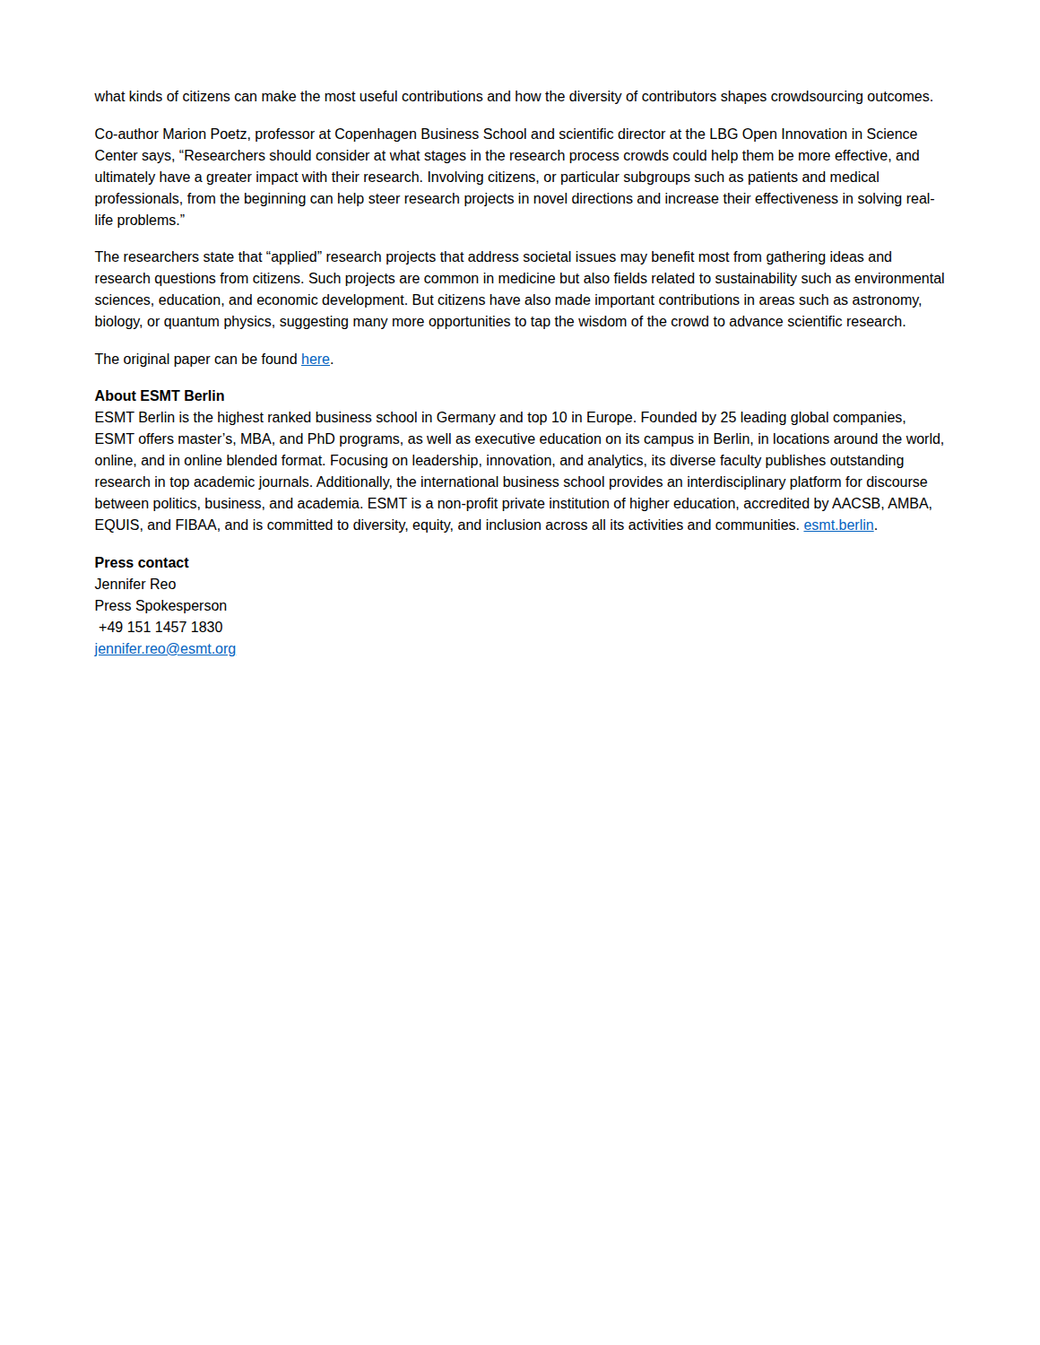what kinds of citizens can make the most useful contributions and how the diversity of contributors shapes crowdsourcing outcomes.
Co-author Marion Poetz, professor at Copenhagen Business School and scientific director at the LBG Open Innovation in Science Center says, “Researchers should consider at what stages in the research process crowds could help them be more effective, and ultimately have a greater impact with their research. Involving citizens, or particular subgroups such as patients and medical professionals, from the beginning can help steer research projects in novel directions and increase their effectiveness in solving real-life problems.”
The researchers state that “applied” research projects that address societal issues may benefit most from gathering ideas and research questions from citizens. Such projects are common in medicine but also fields related to sustainability such as environmental sciences, education, and economic development. But citizens have also made important contributions in areas such as astronomy, biology, or quantum physics, suggesting many more opportunities to tap the wisdom of the crowd to advance scientific research.
The original paper can be found here.
About ESMT Berlin
ESMT Berlin is the highest ranked business school in Germany and top 10 in Europe. Founded by 25 leading global companies, ESMT offers master’s, MBA, and PhD programs, as well as executive education on its campus in Berlin, in locations around the world, online, and in online blended format. Focusing on leadership, innovation, and analytics, its diverse faculty publishes outstanding research in top academic journals. Additionally, the international business school provides an interdisciplinary platform for discourse between politics, business, and academia. ESMT is a non-profit private institution of higher education, accredited by AACSB, AMBA, EQUIS, and FIBAA, and is committed to diversity, equity, and inclusion across all its activities and communities. esmt.berlin.
Press contact
Jennifer Reo
Press Spokesperson
+49 151 1457 1830
jennifer.reo@esmt.org